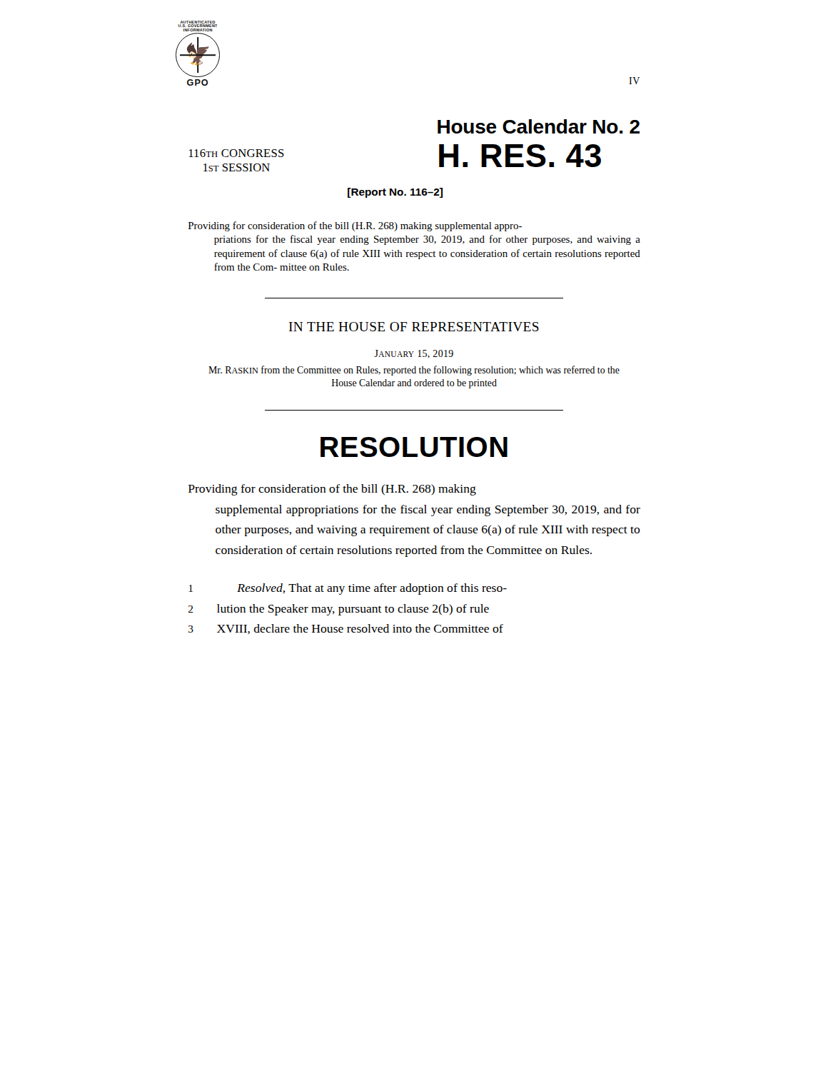AUTHENTICATED
U.S. GOVERNMENT
INFORMATION
🦅
GPO
IV
House Calendar No. 2
116TH CONGRESS
1ST SESSION
H. RES. 43
[Report No. 116–2]
Providing for consideration of the bill (H.R. 268) making supplemental appro- priations for the fiscal year ending September 30, 2019, and for other purposes, and waiving a requirement of clause 6(a) of rule XIII with respect to consideration of certain resolutions reported from the Com- mittee on Rules.
IN THE HOUSE OF REPRESENTATIVES
JANUARY 15, 2019
Mr. RASKIN from the Committee on Rules, reported the following resolution; which was referred to the House Calendar and ordered to be printed
RESOLUTION
Providing for consideration of the bill (H.R. 268) making supplemental appropriations for the fiscal year ending September 30, 2019, and for other purposes, and waiving a requirement of clause 6(a) of rule XIII with respect to consideration of certain resolutions reported from the Committee on Rules.
1
Resolved, That at any time after adoption of this reso-
2
lution the Speaker may, pursuant to clause 2(b) of rule
3
XVIII, declare the House resolved into the Committee of